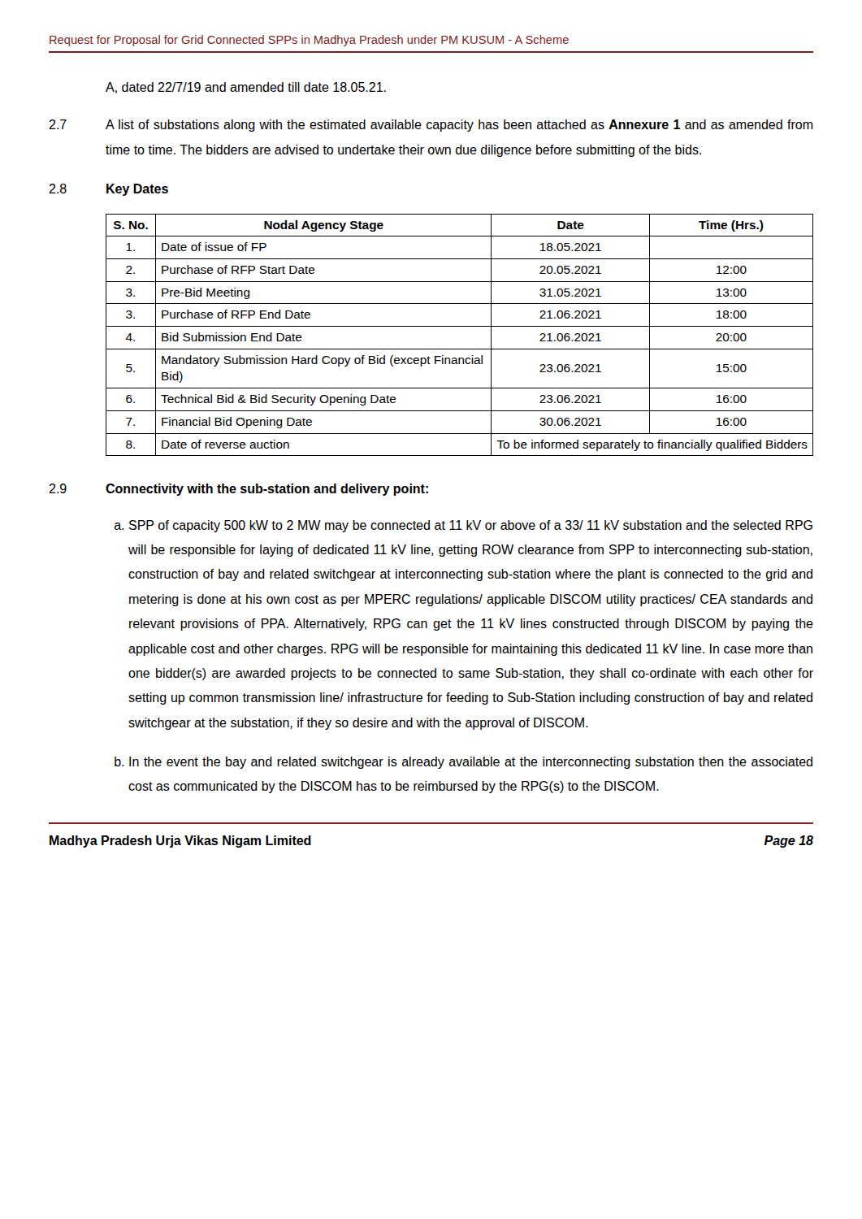Request for Proposal for Grid Connected SPPs in Madhya Pradesh under PM KUSUM - A Scheme
A, dated 22/7/19 and amended till date 18.05.21.
2.7
A list of substations along with the estimated available capacity has been attached as Annexure 1 and as amended from time to time. The bidders are advised to undertake their own due diligence before submitting of the bids.
2.8
Key Dates
| S. No. | Nodal Agency Stage | Date | Time (Hrs.) |
| --- | --- | --- | --- |
| 1. | Date of issue of FP | 18.05.2021 | |
| 2. | Purchase of RFP Start Date | 20.05.2021 | 12:00 |
| 3. | Pre-Bid Meeting | 31.05.2021 | 13:00 |
| 3. | Purchase of RFP End Date | 21.06.2021 | 18:00 |
| 4. | Bid Submission End Date | 21.06.2021 | 20:00 |
| 5. | Mandatory Submission Hard Copy of Bid (except Financial Bid) | 23.06.2021 | 15:00 |
| 6. | Technical Bid & Bid Security Opening Date | 23.06.2021 | 16:00 |
| 7. | Financial Bid Opening Date | 30.06.2021 | 16:00 |
| 8. | Date of reverse auction | To be informed separately to financially qualified Bidders |
2.9
Connectivity with the sub-station and delivery point:
SPP of capacity 500 kW to 2 MW may be connected at 11 kV or above of a 33/ 11 kV substation and the selected RPG will be responsible for laying of dedicated 11 kV line, getting ROW clearance from SPP to interconnecting sub-station, construction of bay and related switchgear at interconnecting sub-station where the plant is connected to the grid and metering is done at his own cost as per MPERC regulations/ applicable DISCOM utility practices/ CEA standards and relevant provisions of PPA. Alternatively, RPG can get the 11 kV lines constructed through DISCOM by paying the applicable cost and other charges. RPG will be responsible for maintaining this dedicated 11 kV line. In case more than one bidder(s) are awarded projects to be connected to same Sub-station, they shall co-ordinate with each other for setting up common transmission line/ infrastructure for feeding to Sub-Station including construction of bay and related switchgear at the substation, if they so desire and with the approval of DISCOM.
In the event the bay and related switchgear is already available at the interconnecting substation then the associated cost as communicated by the DISCOM has to be reimbursed by the RPG(s) to the DISCOM.
Madhya Pradesh Urja Vikas Nigam Limited Page 18